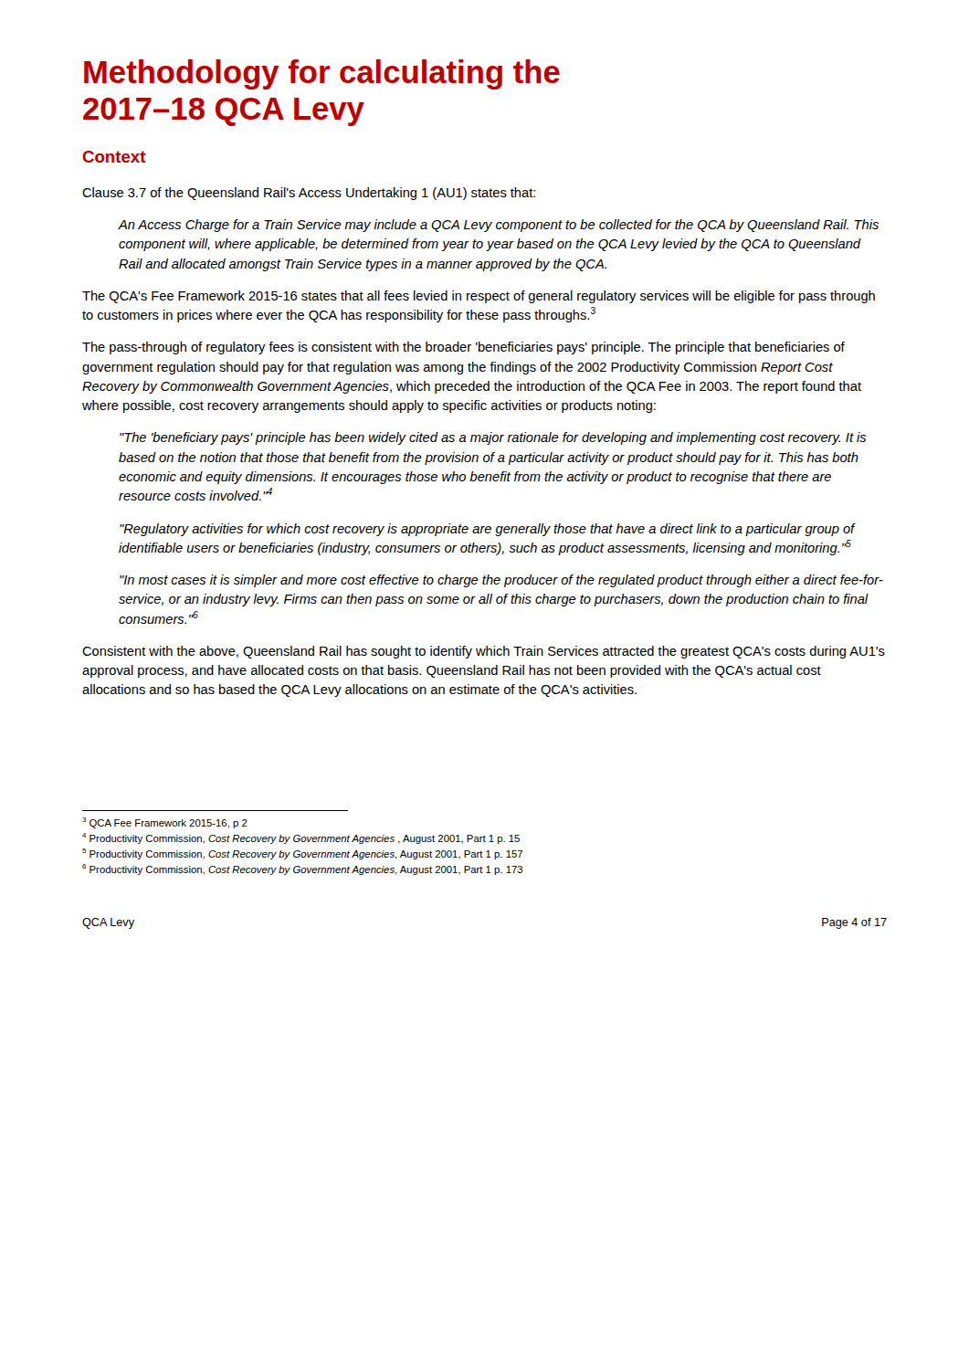Methodology for calculating the
2017–18 QCA Levy
Context
Clause 3.7 of the Queensland Rail's Access Undertaking 1 (AU1) states that:
An Access Charge for a Train Service may include a QCA Levy component to be collected for the QCA by Queensland Rail. This component will, where applicable, be determined from year to year based on the QCA Levy levied by the QCA to Queensland Rail and allocated amongst Train Service types in a manner approved by the QCA.
The QCA's Fee Framework 2015-16 states that all fees levied in respect of general regulatory services will be eligible for pass through to customers in prices where ever the QCA has responsibility for these pass throughs.3
The pass-through of regulatory fees is consistent with the broader 'beneficiaries pays' principle. The principle that beneficiaries of government regulation should pay for that regulation was among the findings of the 2002 Productivity Commission Report Cost Recovery by Commonwealth Government Agencies, which preceded the introduction of the QCA Fee in 2003. The report found that where possible, cost recovery arrangements should apply to specific activities or products noting:
"The 'beneficiary pays' principle has been widely cited as a major rationale for developing and implementing cost recovery. It is based on the notion that those that benefit from the provision of a particular activity or product should pay for it. This has both economic and equity dimensions. It encourages those who benefit from the activity or product to recognise that there are resource costs involved."4
"Regulatory activities for which cost recovery is appropriate are generally those that have a direct link to a particular group of identifiable users or beneficiaries (industry, consumers or others), such as product assessments, licensing and monitoring."5
"In most cases it is simpler and more cost effective to charge the producer of the regulated product through either a direct fee-for-service, or an industry levy. Firms can then pass on some or all of this charge to purchasers, down the production chain to final consumers."6
Consistent with the above, Queensland Rail has sought to identify which Train Services attracted the greatest QCA's costs during AU1's approval process, and have allocated costs on that basis. Queensland Rail has not been provided with the QCA's actual cost allocations and so has based the QCA Levy allocations on an estimate of the QCA's activities.
3 QCA Fee Framework 2015-16, p 2
4 Productivity Commission, Cost Recovery by Government Agencies , August 2001, Part 1 p. 15
5 Productivity Commission, Cost Recovery by Government Agencies, August 2001, Part 1 p. 157
6 Productivity Commission, Cost Recovery by Government Agencies, August 2001, Part 1 p. 173
QCA Levy Page 4 of 17